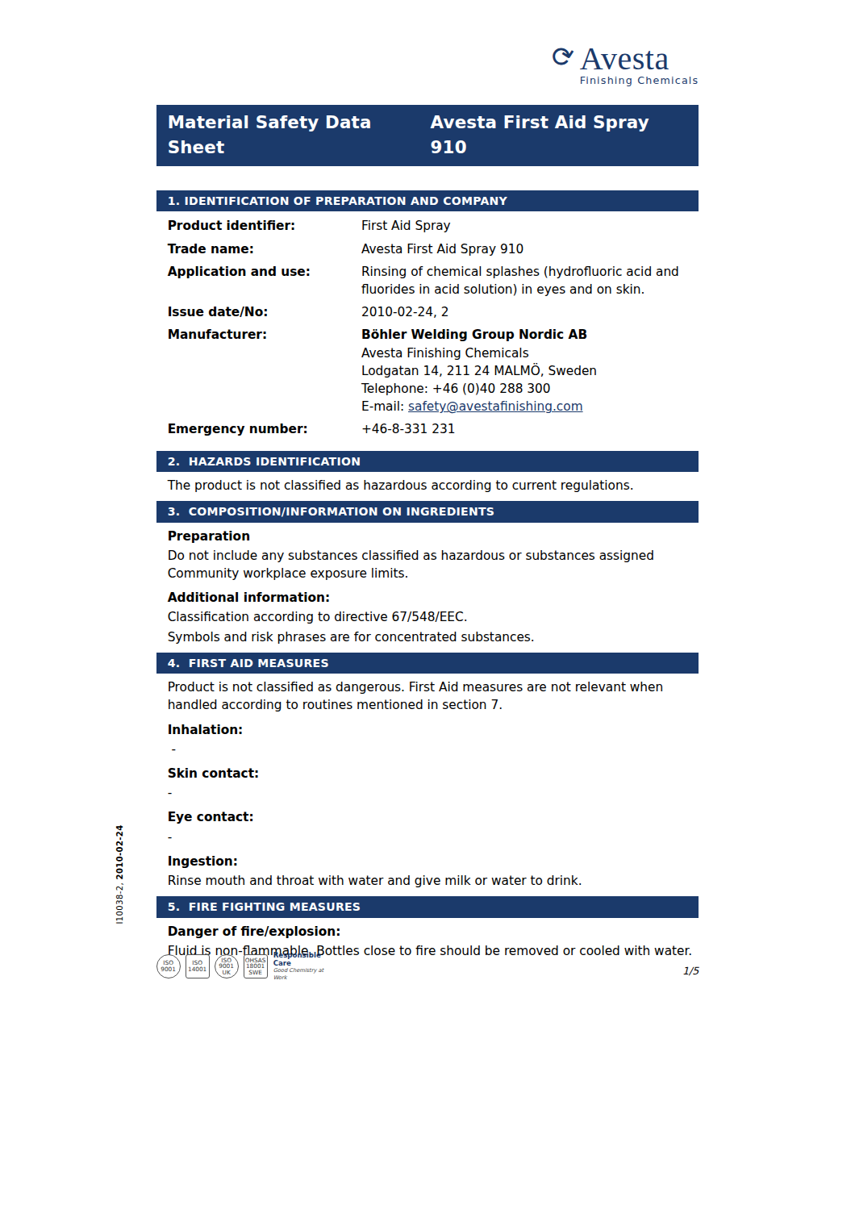⟳Avesta Finishing Chemicals
Material Safety Data Sheet Avesta First Aid Spray 910
1. IDENTIFICATION OF PREPARATION AND COMPANY
| Product identifier: | First Aid Spray |
| Trade name: | Avesta First Aid Spray 910 |
| Application and use: | Rinsing of chemical splashes (hydrofluoric acid and fluorides in acid solution) in eyes and on skin. |
| Issue date/No: | 2010-02-24, 2 |
| Manufacturer: | Böhler Welding Group Nordic AB Avesta Finishing Chemicals Lodgatan 14, 211 24 MALMÖ, Sweden Telephone: +46 (0)40 288 300 E-mail: safety@avestafinishing.com |
| Emergency number: | +46-8-331 231 |
2. HAZARDS IDENTIFICATION
The product is not classified as hazardous according to current regulations.
3. COMPOSITION/INFORMATION ON INGREDIENTS
Preparation
Do not include any substances classified as hazardous or substances assigned Community workplace exposure limits.
Additional information:
Classification according to directive 67/548/EEC.
Symbols and risk phrases are for concentrated substances.
4. FIRST AID MEASURES
Product is not classified as dangerous. First Aid measures are not relevant when handled according to routines mentioned in section 7.
Inhalation:
-
Skin contact:
-
Eye contact:
-
Ingestion:
Rinse mouth and throat with water and give milk or water to drink.
5. FIRE FIGHTING MEASURES
Danger of fire/explosion:
Fluid is non-flammable. Bottles close to fire should be removed or cooled with water.
I10038-2, 2010-02-24
ISO
9001
ISO
14001
ISO
9001
UK
OHSAS
18001
SWE
Responsible Care
Good Chemistry at Work
1/5